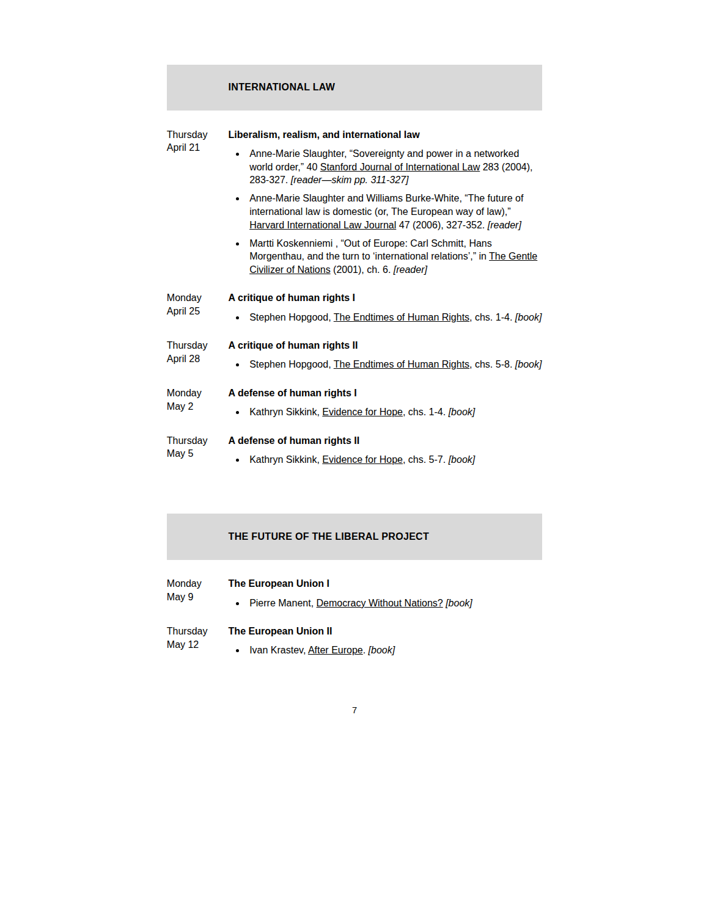INTERNATIONAL LAW
| Thursday April 21 | Liberalism, realism, and international law Anne-Marie Slaughter, “Sovereignty and power in a networked world order,” 40 Stanford Journal of International Law 283 (2004), 283-327. [reader—skim pp. 311-327] Anne-Marie Slaughter and Williams Burke-White, “The future of international law is domestic (or, The European way of law),” Harvard International Law Journal 47 (2006), 327-352. [reader] Martti Koskenniemi , “Out of Europe: Carl Schmitt, Hans Morgenthau, and the turn to ‘international relations’,” in The Gentle Civilizer of Nations (2001), ch. 6. [reader] |
| Monday April 25 | A critique of human rights I Stephen Hopgood, The Endtimes of Human Rights , chs. 1-4. [book] |
| Thursday April 28 | A critique of human rights II Stephen Hopgood, The Endtimes of Human Rights , chs. 5-8. [book] |
| Monday May 2 | A defense of human rights I Kathryn Sikkink, Evidence for Hope , chs. 1-4. [book] |
| Thursday May 5 | A defense of human rights II Kathryn Sikkink, Evidence for Hope , chs. 5-7. [book] |
THE FUTURE OF THE LIBERAL PROJECT
| Monday May 9 | The European Union I Pierre Manent, Democracy Without Nations? [book] |
| Thursday May 12 | The European Union II Ivan Krastev, After Europe . [book] |
7